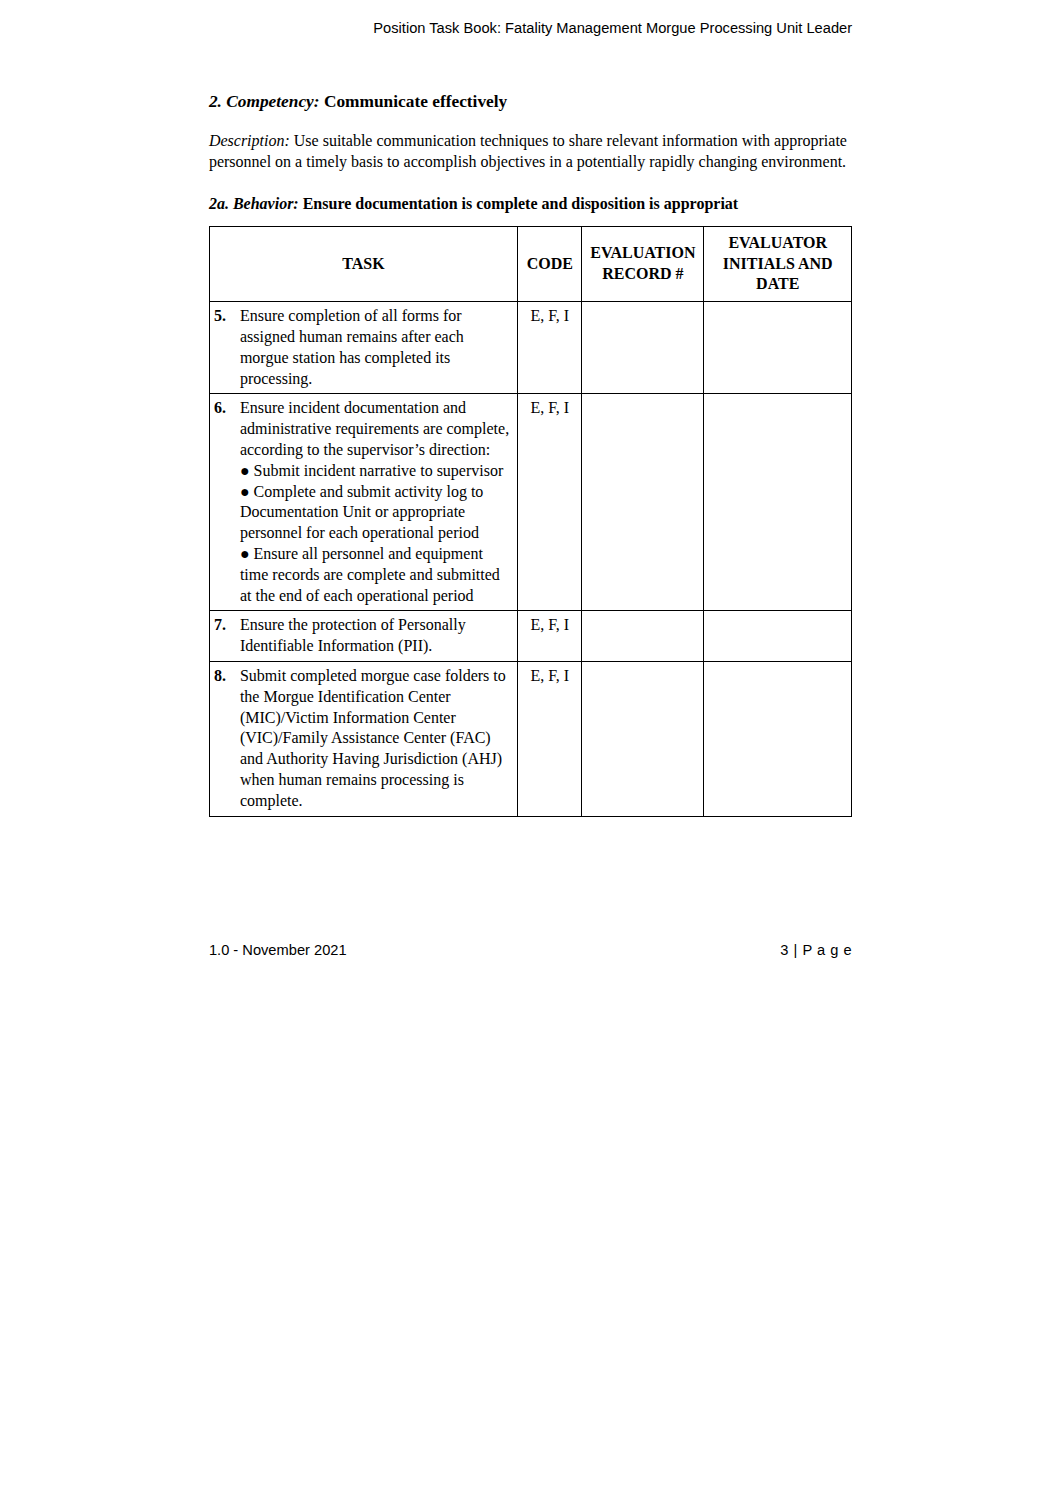Position Task Book: Fatality Management Morgue Processing Unit Leader
2. Competency: Communicate effectively
Description: Use suitable communication techniques to share relevant information with appropriate personnel on a timely basis to accomplish objectives in a potentially rapidly changing environment.
2a. Behavior: Ensure documentation is complete and disposition is appropriat
| TASK | CODE | EVALUATION RECORD # | EVALUATOR INITIALS AND DATE |
| --- | --- | --- | --- |
| 5. Ensure completion of all forms for assigned human remains after each morgue station has completed its processing. | E, F, I | | |
| 6. Ensure incident documentation and administrative requirements are complete, according to the supervisor’s direction: ● Submit incident narrative to supervisor ● Complete and submit activity log to Documentation Unit or appropriate personnel for each operational period ● Ensure all personnel and equipment time records are complete and submitted at the end of each operational period | E, F, I | | |
| 7. Ensure the protection of Personally Identifiable Information (PII). | E, F, I | | |
| 8. Submit completed morgue case folders to the Morgue Identification Center (MIC)/Victim Information Center (VIC)/Family Assistance Center (FAC) and Authority Having Jurisdiction (AHJ) when human remains processing is complete. | E, F, I | | |
1.0 - November 2021 3 | P a g e